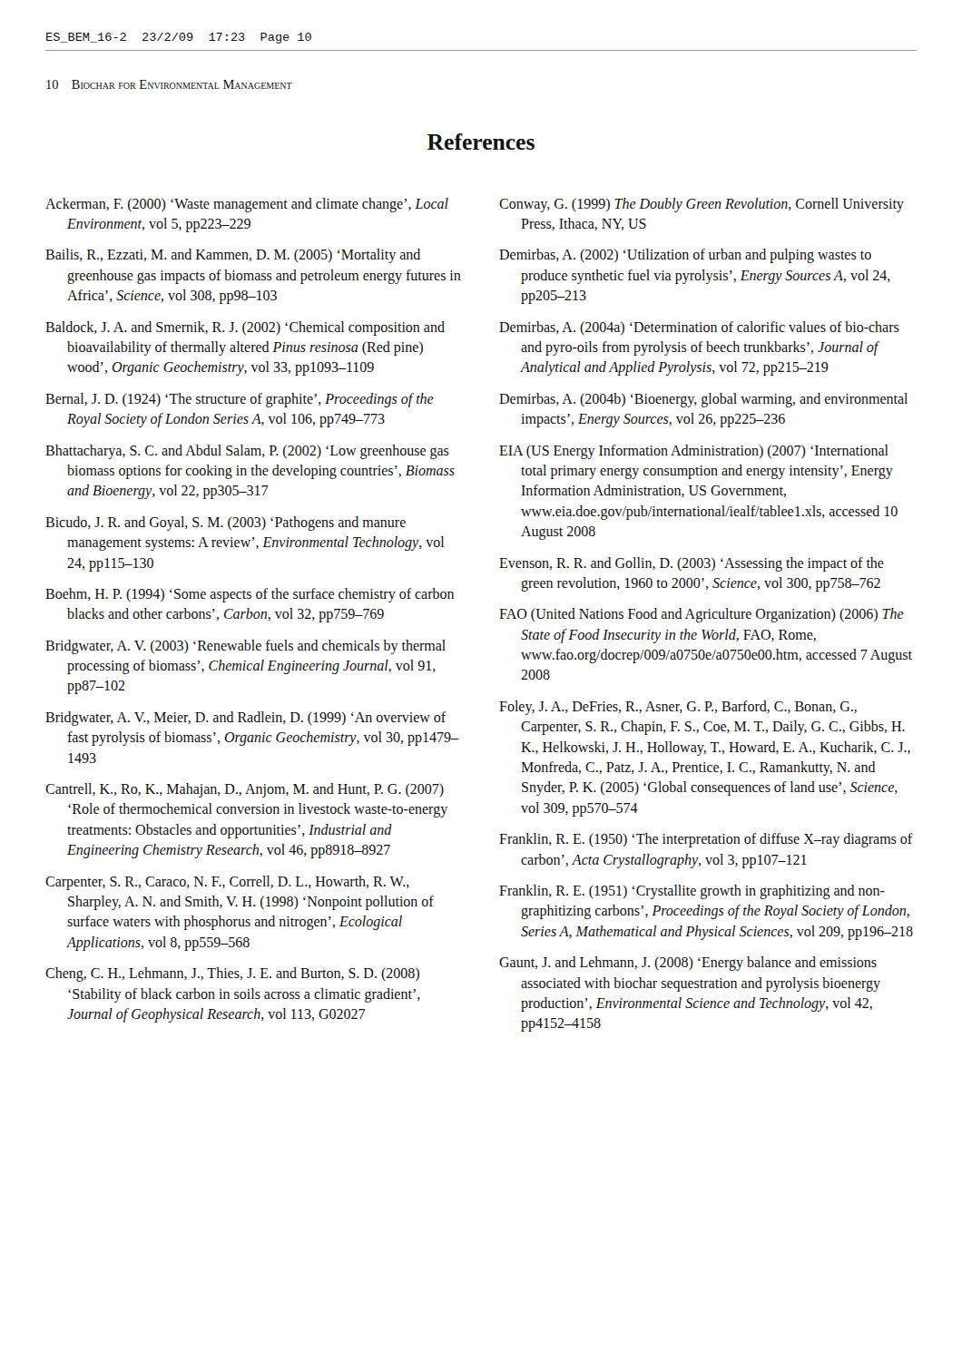ES_BEM_16-2 23/2/09 17:23 Page 10
10 Biochar for Environmental Management
References
Ackerman, F. (2000) ‘Waste management and climate change’, Local Environment, vol 5, pp223–229
Bailis, R., Ezzati, M. and Kammen, D. M. (2005) ‘Mortality and greenhouse gas impacts of biomass and petroleum energy futures in Africa’, Science, vol 308, pp98–103
Baldock, J. A. and Smernik, R. J. (2002) ‘Chemical composition and bioavailability of thermally altered Pinus resinosa (Red pine) wood’, Organic Geochemistry, vol 33, pp1093–1109
Bernal, J. D. (1924) ‘The structure of graphite’, Proceedings of the Royal Society of London Series A, vol 106, pp749–773
Bhattacharya, S. C. and Abdul Salam, P. (2002) ‘Low greenhouse gas biomass options for cooking in the developing countries’, Biomass and Bioenergy, vol 22, pp305–317
Bicudo, J. R. and Goyal, S. M. (2003) ‘Pathogens and manure management systems: A review’, Environmental Technology, vol 24, pp115–130
Boehm, H. P. (1994) ‘Some aspects of the surface chemistry of carbon blacks and other carbons’, Carbon, vol 32, pp759–769
Bridgwater, A. V. (2003) ‘Renewable fuels and chemicals by thermal processing of biomass’, Chemical Engineering Journal, vol 91, pp87–102
Bridgwater, A. V., Meier, D. and Radlein, D. (1999) ‘An overview of fast pyrolysis of biomass’, Organic Geochemistry, vol 30, pp1479–1493
Cantrell, K., Ro, K., Mahajan, D., Anjom, M. and Hunt, P. G. (2007) ‘Role of thermochemical conversion in livestock waste-to-energy treatments: Obstacles and opportunities’, Industrial and Engineering Chemistry Research, vol 46, pp8918–8927
Carpenter, S. R., Caraco, N. F., Correll, D. L., Howarth, R. W., Sharpley, A. N. and Smith, V. H. (1998) ‘Nonpoint pollution of surface waters with phosphorus and nitrogen’, Ecological Applications, vol 8, pp559–568
Cheng, C. H., Lehmann, J., Thies, J. E. and Burton, S. D. (2008) ‘Stability of black carbon in soils across a climatic gradient’, Journal of Geophysical Research, vol 113, G02027
Conway, G. (1999) The Doubly Green Revolution, Cornell University Press, Ithaca, NY, US
Demirbas, A. (2002) ‘Utilization of urban and pulping wastes to produce synthetic fuel via pyrolysis’, Energy Sources A, vol 24, pp205–213
Demirbas, A. (2004a) ‘Determination of calorific values of bio-chars and pyro-oils from pyrolysis of beech trunkbarks’, Journal of Analytical and Applied Pyrolysis, vol 72, pp215–219
Demirbas, A. (2004b) ‘Bioenergy, global warming, and environmental impacts’, Energy Sources, vol 26, pp225–236
EIA (US Energy Information Administration) (2007) ‘International total primary energy consumption and energy intensity’, Energy Information Administration, US Government, www.eia.doe.gov/pub/international/iealf/tablee1.xls, accessed 10 August 2008
Evenson, R. R. and Gollin, D. (2003) ‘Assessing the impact of the green revolution, 1960 to 2000’, Science, vol 300, pp758–762
FAO (United Nations Food and Agriculture Organization) (2006) The State of Food Insecurity in the World, FAO, Rome, www.fao.org/docrep/009/a0750e/a0750e00.htm, accessed 7 August 2008
Foley, J. A., DeFries, R., Asner, G. P., Barford, C., Bonan, G., Carpenter, S. R., Chapin, F. S., Coe, M. T., Daily, G. C., Gibbs, H. K., Helkowski, J. H., Holloway, T., Howard, E. A., Kucharik, C. J., Monfreda, C., Patz, J. A., Prentice, I. C., Ramankutty, N. and Snyder, P. K. (2005) ‘Global consequences of land use’, Science, vol 309, pp570–574
Franklin, R. E. (1950) ‘The interpretation of diffuse X–ray diagrams of carbon’, Acta Crystallography, vol 3, pp107–121
Franklin, R. E. (1951) ‘Crystallite growth in graphitizing and non-graphitizing carbons’, Proceedings of the Royal Society of London, Series A, Mathematical and Physical Sciences, vol 209, pp196–218
Gaunt, J. and Lehmann, J. (2008) ‘Energy balance and emissions associated with biochar sequestration and pyrolysis bioenergy production’, Environmental Science and Technology, vol 42, pp4152–4158